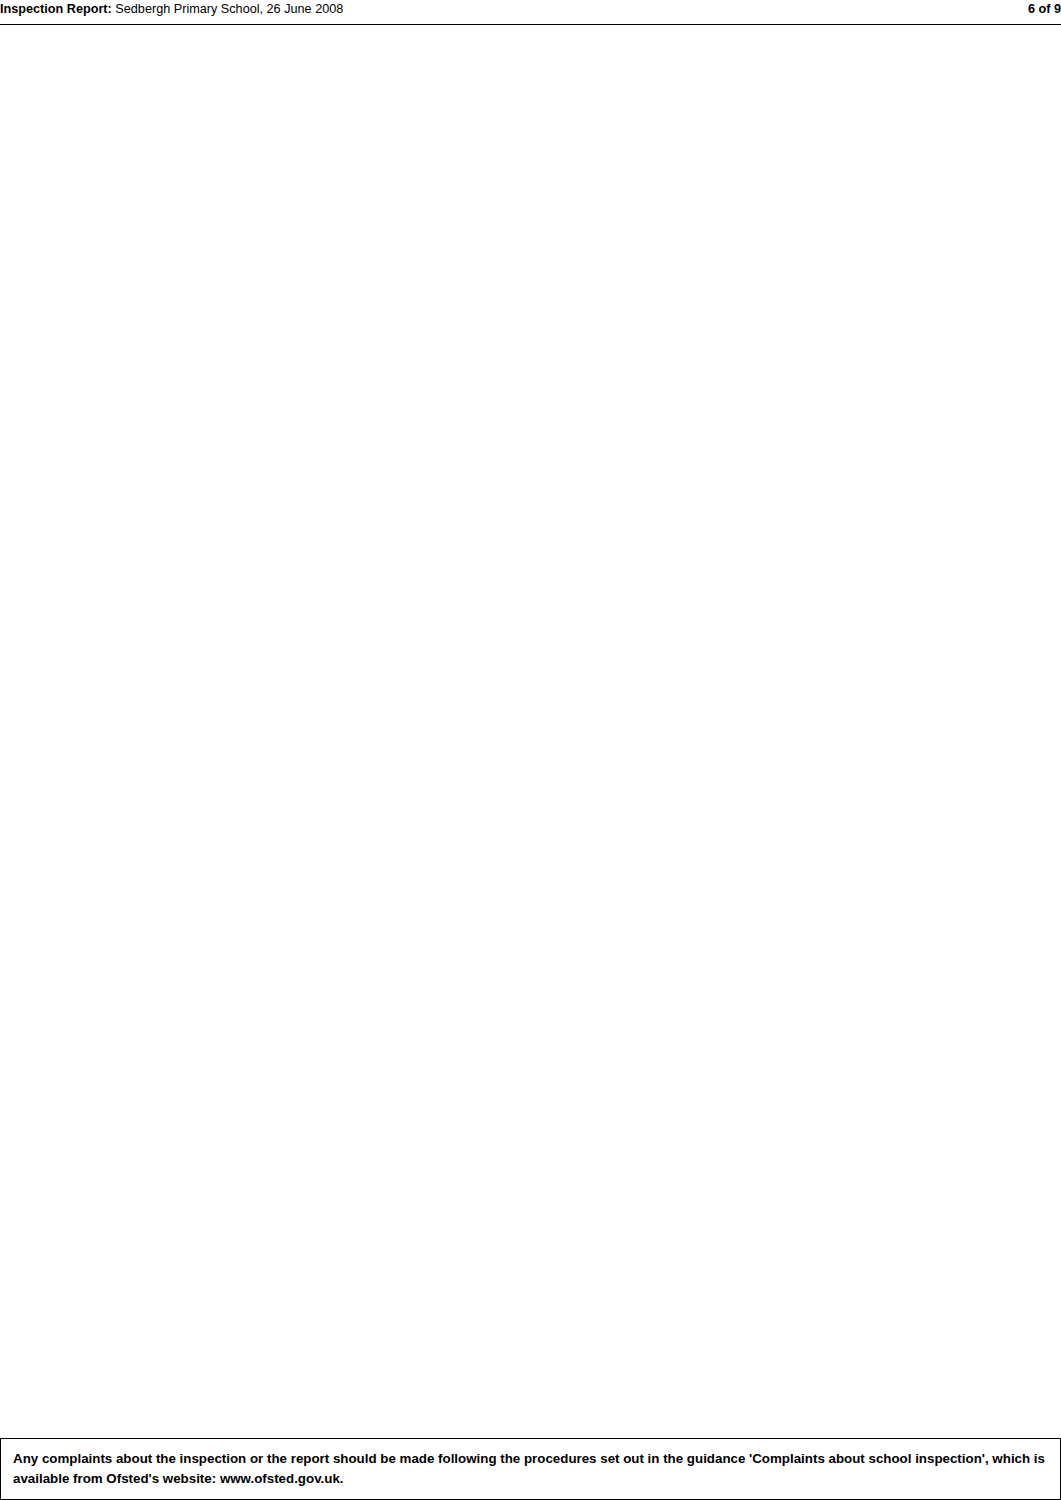Inspection Report: Sedbergh Primary School, 26 June 2008
6 of 9
Any complaints about the inspection or the report should be made following the procedures set out in the guidance 'Complaints about school inspection', which is available from Ofsted's website: www.ofsted.gov.uk.